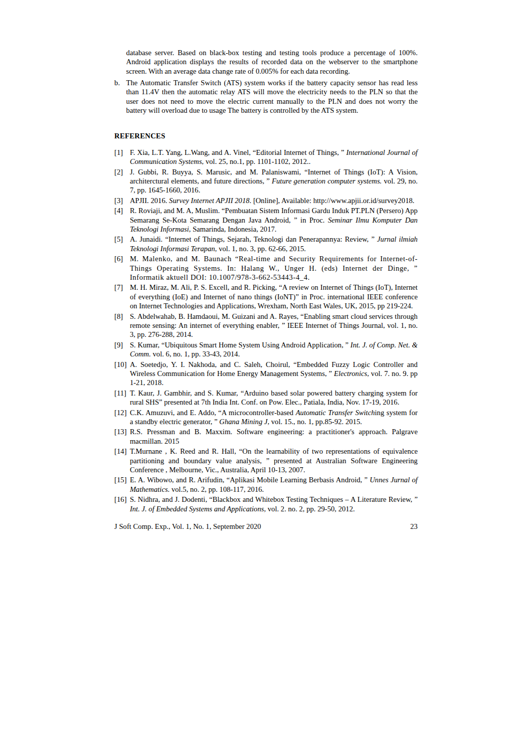database server. Based on black-box testing and testing tools produce a percentage of 100%. Android application displays the results of recorded data on the webserver to the smartphone screen. With an average data change rate of 0.005% for each data recording.
b. The Automatic Transfer Switch (ATS) system works if the battery capacity sensor has read less than 11.4V then the automatic relay ATS will move the electricity needs to the PLN so that the user does not need to move the electric current manually to the PLN and does not worry the battery will overload due to usage The battery is controlled by the ATS system.
REFERENCES
[1] F. Xia, L.T. Yang, L.Wang, and A. Vinel, “Editorial Internet of Things, ” International Journal of Communication Systems, vol. 25, no.1, pp. 1101-1102, 2012..
[2] J. Gubbi, R. Buyya, S. Marusic, and M. Palaniswami, “Internet of Things (IoT): A Vision, architerctural elements, and future directions, ” Future generation computer systems. vol. 29, no. 7, pp. 1645-1660, 2016.
[3] APJII. 2016. Survey Internet APJII 2018. [Online], Available: http://www.apjii.or.id/survey2018.
[4] R. Roviaji, and M. A, Muslim. “Pembuatan Sistem Informasi Gardu Induk PT.PLN (Persero) App Semarang Se-Kota Semarang Dengan Java Android, ” in Proc. Seminar Ilmu Komputer Dan Teknologi Informasi, Samarinda, Indonesia, 2017.
[5] A. Junaidi. “Internet of Things, Sejarah, Teknologi dan Penerapannya: Review, ” Jurnal ilmiah Teknologi Informasi Terapan, vol. 1, no. 3, pp. 62-66, 2015.
[6] M. Malenko, and M. Baunach “Real-time and Security Requirements for Internet-of-Things Operating Systems. In: Halang W., Unger H. (eds) Internet der Dinge, ” Informatik aktuell DOI: 10.1007/978-3-662-53443-4_4.
[7] M. H. Miraz, M. Ali, P. S. Excell, and R. Picking, “A review on Internet of Things (IoT), Internet of everything (IoE) and Internet of nano things (IoNT)” in Proc. international IEEE conference on Internet Technologies and Applications, Wrexham, North East Wales, UK, 2015, pp 219-224.
[8] S. Abdelwahab, B. Hamdaoui, M. Guizani and A. Rayes, “Enabling smart cloud services through remote sensing: An internet of everything enabler, ” IEEE Internet of Things Journal, vol. 1, no. 3, pp. 276-288, 2014.
[9] S. Kumar, “Ubiquitous Smart Home System Using Android Application, ” Int. J. of Comp. Net. & Comm. vol. 6, no. 1, pp. 33-43, 2014.
[10] A. Soetedjo, Y. I. Nakhoda, and C. Saleh, Choirul, “Embedded Fuzzy Logic Controller and Wireless Communication for Home Energy Management Systems, ” Electronics, vol. 7. no. 9. pp 1-21, 2018.
[11] T. Kaur, J. Gambhir, and S. Kumar, “Arduino based solar powered battery charging system for rural SHS” presented at 7th India Int. Conf. on Pow. Elec., Patiala, India, Nov. 17-19, 2016.
[12] C.K. Amuzuvi, and E. Addo, “A microcontroller-based Automatic Transfer Switching system for a standby electric generator, ” Ghana Mining J, vol. 15., no. 1, pp.85-92. 2015.
[13] R.S. Pressman and B. Maxxim. Software engineering: a practitioner's approach. Palgrave macmillan. 2015
[14] T.Murnane , K. Reed and R. Hall, “On the learnability of two representations of equivalence partitioning and boundary value analysis, ” presented at Australian Software Engineering Conference , Melbourne, Vic., Australia, April 10-13, 2007.
[15] E. A. Wibowo, and R. Arifudin, “Aplikasi Mobile Learning Berbasis Android, ” Unnes Jurnal of Mathematics. vol.5, no. 2, pp. 108-117, 2016.
[16] S. Nidhra, and J. Dodenti, “Blackbox and Whitebox Testing Techniques – A Literature Review, ” Int. J. of Embedded Systems and Applications, vol. 2. no. 2, pp. 29-50, 2012.
J Soft Comp. Exp., Vol. 1, No. 1, September 2020 23